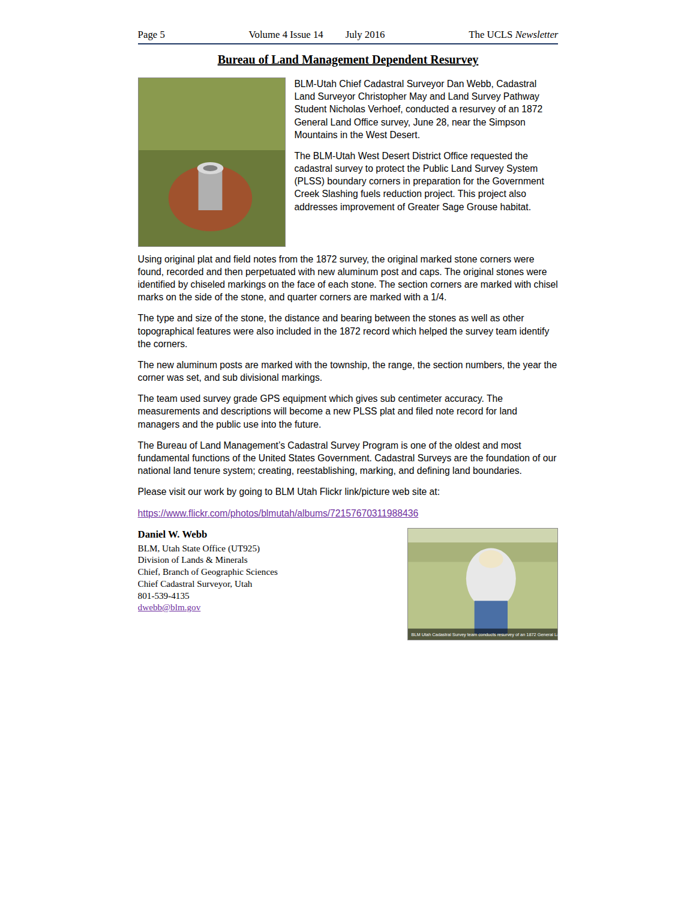Page 5
Volume 4 Issue 14 July 2016
The UCLS Newsletter
Bureau of Land Management Dependent Resurvey
BLM-Utah Chief Cadastral Surveyor Dan Webb, Cadastral Land Surveyor Christopher May and Land Survey Pathway Student Nicholas Verhoef, conducted a resurvey of an 1872 General Land Office survey, June 28, near the Simpson Mountains in the West Desert.
The BLM-Utah West Desert District Office requested the cadastral survey to protect the Public Land Survey System (PLSS) boundary corners in preparation for the Government Creek Slashing fuels reduction project. This project also addresses improvement of Greater Sage Grouse habitat.
Using original plat and field notes from the 1872 survey, the original marked stone corners were found, recorded and then perpetuated with new aluminum post and caps. The original stones were identified by chiseled markings on the face of each stone. The section corners are marked with chisel marks on the side of the stone, and quarter corners are marked with a 1/4.
The type and size of the stone, the distance and bearing between the stones as well as other topographical features were also included in the 1872 record which helped the survey team identify the corners.
The new aluminum posts are marked with the township, the range, the section numbers, the year the corner was set, and sub divisional markings.
The team used survey grade GPS equipment which gives sub centimeter accuracy. The measurements and descriptions will become a new PLSS plat and filed note record for land managers and the public use into the future.
The Bureau of Land Management’s Cadastral Survey Program is one of the oldest and most fundamental functions of the United States Government. Cadastral Surveys are the foundation of our national land tenure system; creating, reestablishing, marking, and defining land boundaries.
Please visit our work by going to BLM Utah Flickr link/picture web site at:
https://www.flickr.com/photos/blmutah/albums/72157670311988436
Daniel W. Webb BLM, Utah State Office (UT925)
Division of Lands & Minerals
Chief, Branch of Geographic Sciences
Chief Cadastral Surveyor, Utah
801-539-4135
dwebb@blm.gov